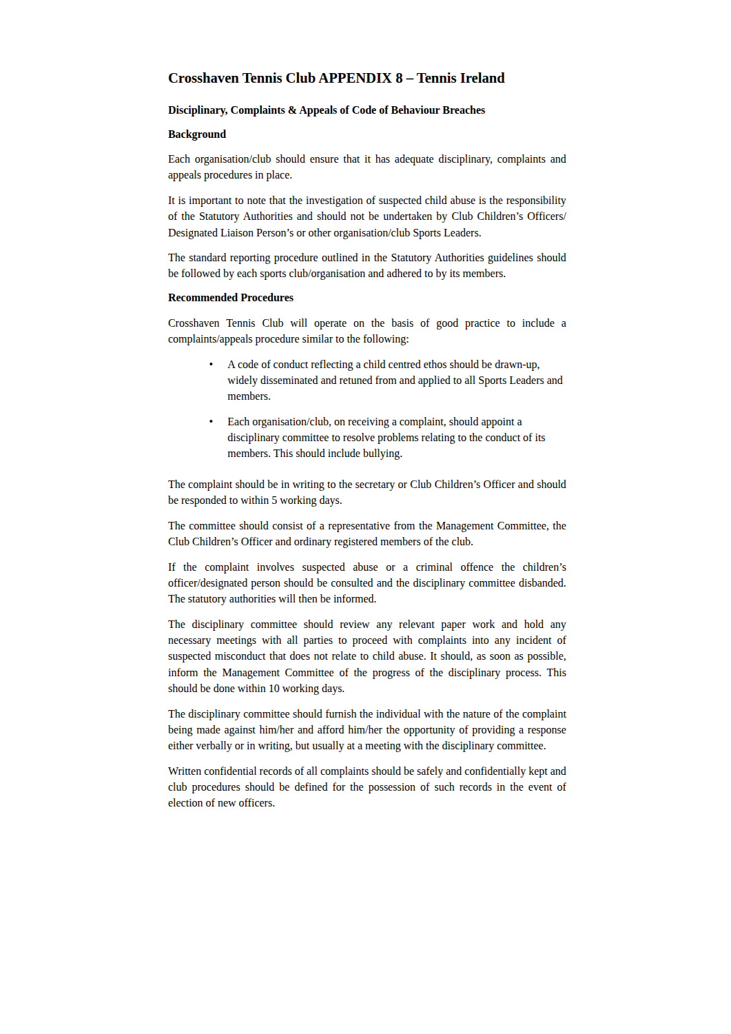Crosshaven Tennis Club APPENDIX 8 – Tennis Ireland
Disciplinary, Complaints & Appeals of Code of Behaviour Breaches
Background
Each organisation/club should ensure that it has adequate disciplinary, complaints and appeals procedures in place.
It is important to note that the investigation of suspected child abuse is the responsibility of the Statutory Authorities and should not be undertaken by Club Children’s Officers/ Designated Liaison Person’s or other organisation/club Sports Leaders.
The standard reporting procedure outlined in the Statutory Authorities guidelines should be followed by each sports club/organisation and adhered to by its members.
Recommended Procedures
Crosshaven Tennis Club will operate on the basis of good practice to include a complaints/appeals procedure similar to the following:
A code of conduct reflecting a child centred ethos should be drawn-up, widely disseminated and retuned from and applied to all Sports Leaders and members.
Each organisation/club, on receiving a complaint, should appoint a disciplinary committee to resolve problems relating to the conduct of its members. This should include bullying.
The complaint should be in writing to the secretary or Club Children’s Officer and should be responded to within 5 working days.
The committee should consist of a representative from the Management Committee, the Club Children’s Officer and ordinary registered members of the club.
If the complaint involves suspected abuse or a criminal offence the children’s officer/designated person should be consulted and the disciplinary committee disbanded. The statutory authorities will then be informed.
The disciplinary committee should review any relevant paper work and hold any necessary meetings with all parties to proceed with complaints into any incident of suspected misconduct that does not relate to child abuse. It should, as soon as possible, inform the Management Committee of the progress of the disciplinary process. This should be done within 10 working days.
The disciplinary committee should furnish the individual with the nature of the complaint being made against him/her and afford him/her the opportunity of providing a response either verbally or in writing, but usually at a meeting with the disciplinary committee.
Written confidential records of all complaints should be safely and confidentially kept and club procedures should be defined for the possession of such records in the event of election of new officers.